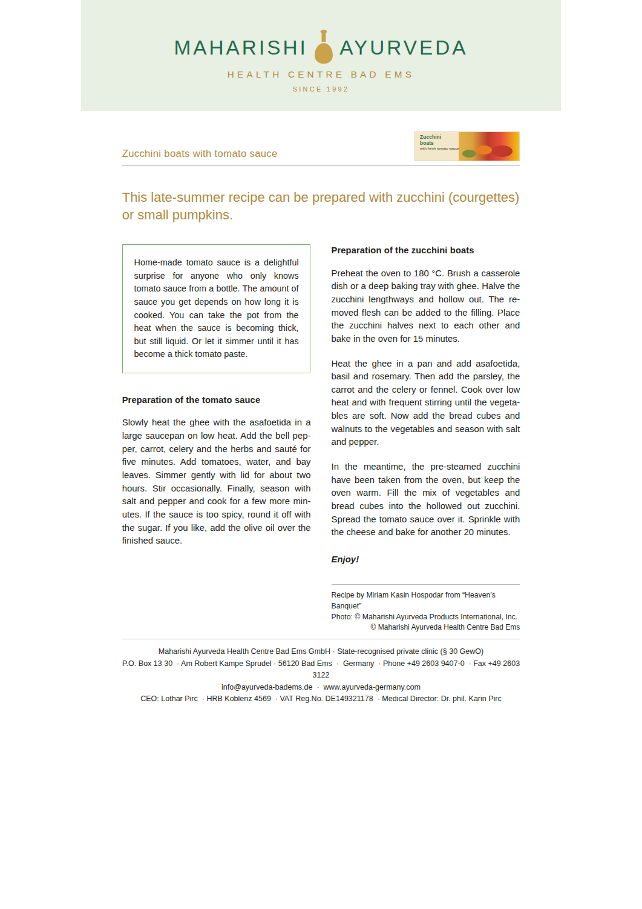MAHARISHI AYURVEDA
Health Centre Bad Ems
Since 1992
Zucchini boats with tomato sauce
Zucchini
boatswith fresh tomato sauce
This late-summer recipe can be prepared with zucchini (courgettes)
or small pumpkins.
Home-made tomato sauce is a delightful surprise for anyone who only knows tomato sauce from a bottle. The amount of sauce you get depends on how long it is cooked. You can take the pot from the heat when the sauce is becoming thick, but still liquid. Or let it simmer until it has become a thick tomato paste.
Preparation of the tomato sauce
Slowly heat the ghee with the asafoetida in a large saucepan on low heat. Add the bell pepper, carrot, celery and the herbs and sauté for five minutes. Add tomatoes, water, and bay leaves. Simmer gently with lid for about two hours. Stir occasionally. Finally, season with salt and pepper and cook for a few more minutes. If the sauce is too spicy, round it off with the sugar. If you like, add the olive oil over the finished sauce.
Preparation of the zucchini boats
Preheat the oven to 180 °C. Brush a casserole dish or a deep baking tray with ghee. Halve the zucchini lengthways and hollow out. The removed flesh can be added to the filling. Place the zucchini halves next to each other and bake in the oven for 15 minutes.
Heat the ghee in a pan and add asafoetida, basil and rosemary. Then add the parsley, the carrot and the celery or fennel. Cook over low heat and with frequent stirring until the vegetables are soft. Now add the bread cubes and walnuts to the vegetables and season with salt and pepper.
In the meantime, the pre-steamed zucchini have been taken from the oven, but keep the oven warm. Fill the mix of vegetables and bread cubes into the hollowed out zucchini. Spread the tomato sauce over it. Sprinkle with the cheese and bake for another 20 minutes.
Enjoy!
Recipe by Miriam Kasin Hospodar from “Heaven’s Banquet”
Photo: © Maharishi Ayurveda Products International, Inc.
© Maharishi Ayurveda Health Centre Bad Ems
Maharishi Ayurveda Health Centre Bad Ems GmbH · State-recognised private clinic (§ 30 GewO)
P.O. Box 13 30 · Am Robert Kampe Sprudel · 56120 Bad Ems · Germany · Phone +49 2603 9407-0 · Fax +49 2603 3122
info@ayurveda-badems.de · www.ayurveda-germany.com
CEO: Lothar Pirc · HRB Koblenz 4569 · VAT Reg.No. DE149321178 · Medical Director: Dr. phil. Karin Pirc